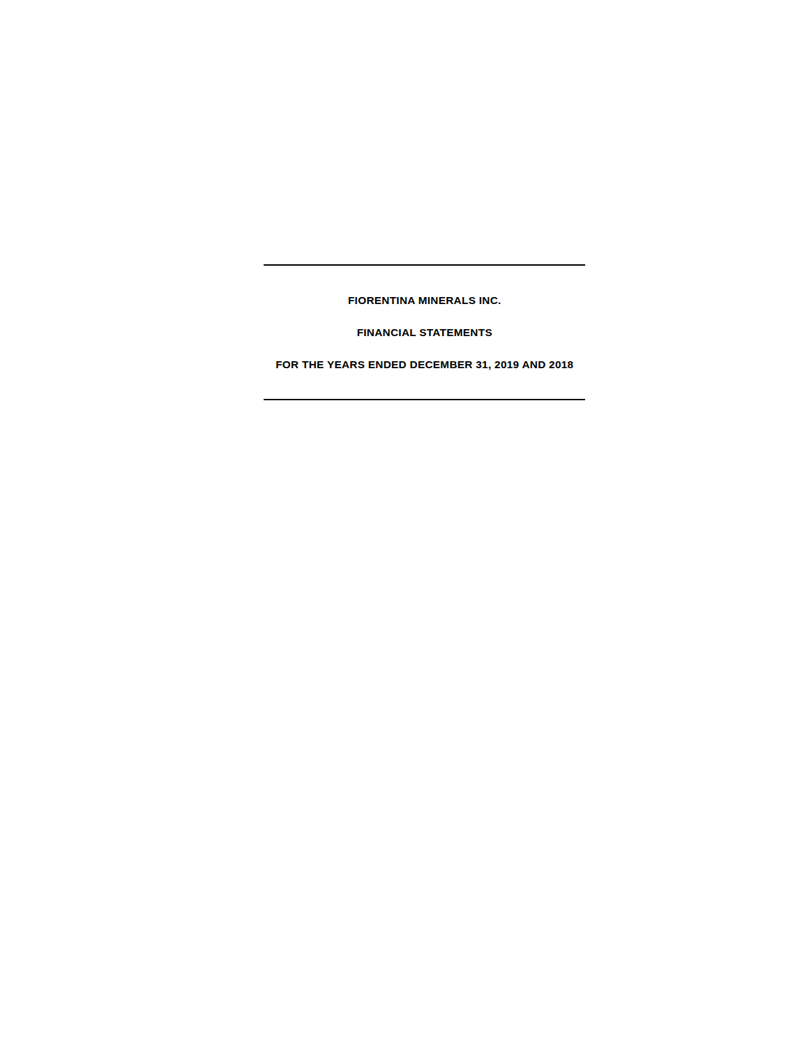FIORENTINA MINERALS INC.
FINANCIAL STATEMENTS
FOR THE YEARS ENDED DECEMBER 31, 2019 AND 2018